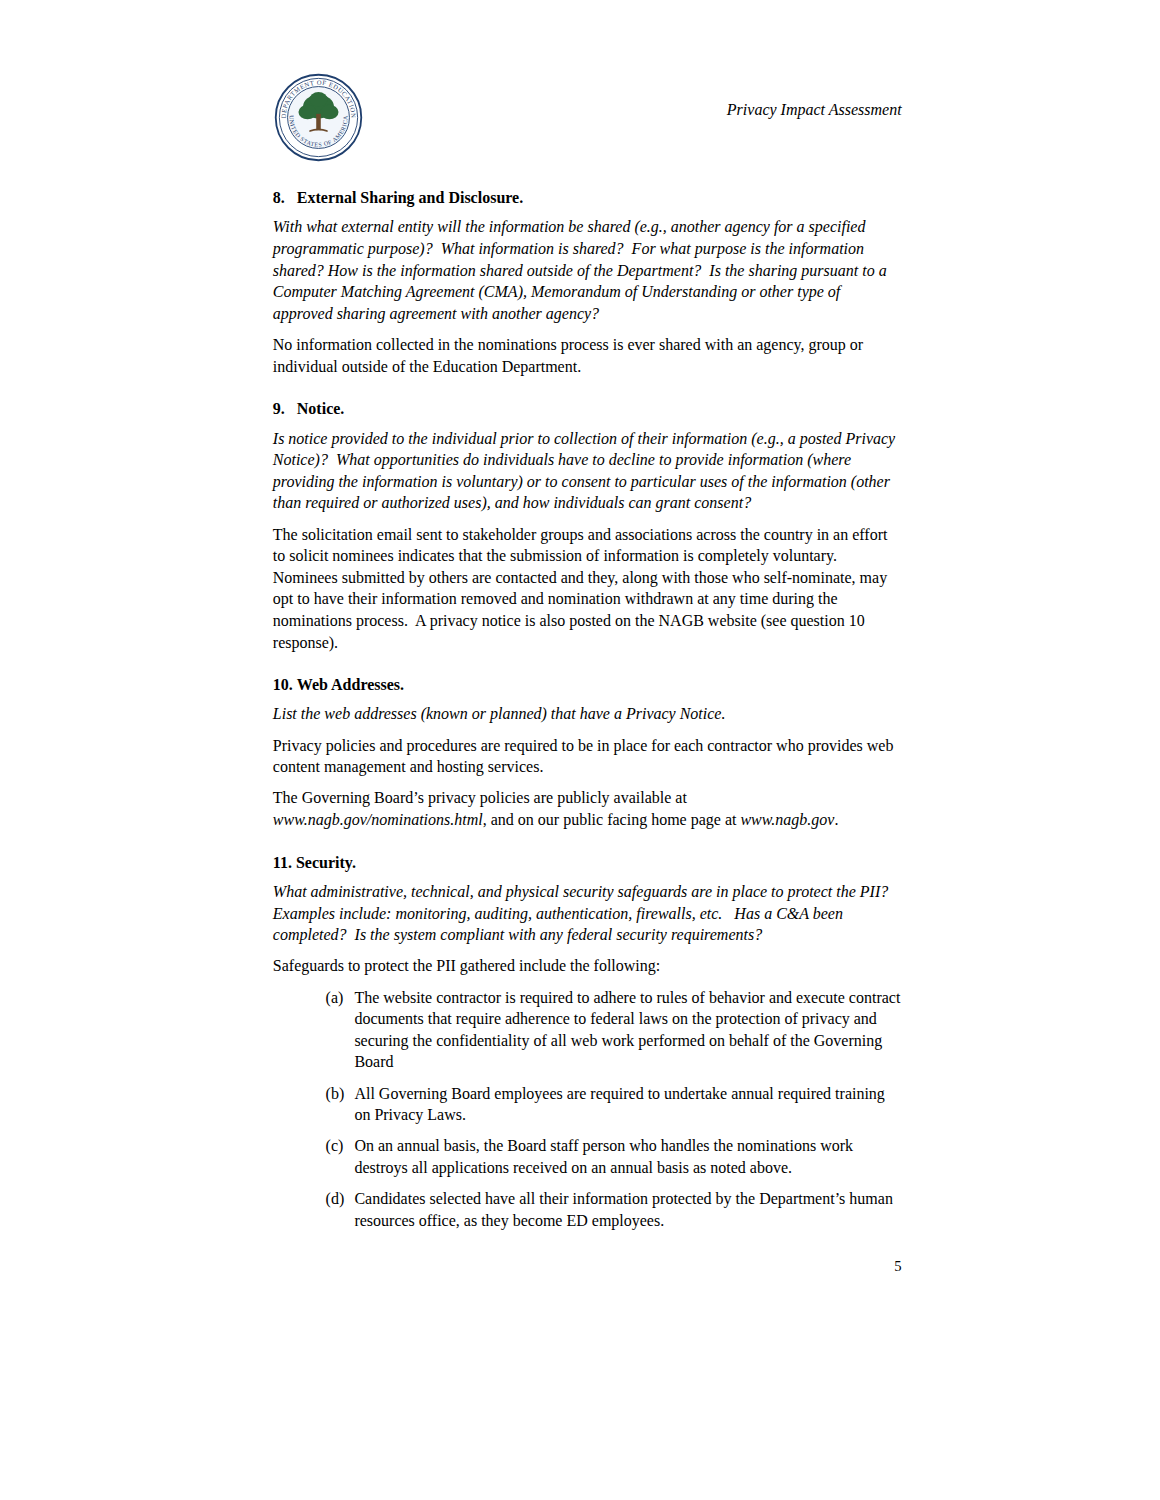DEPARTMENT OF EDUCATION UNITED STATES OF AMERICA
Privacy Impact Assessment
8. External Sharing and Disclosure.
With what external entity will the information be shared (e.g., another agency for a specified programmatic purpose)? What information is shared? For what purpose is the information shared? How is the information shared outside of the Department? Is the sharing pursuant to a Computer Matching Agreement (CMA), Memorandum of Understanding or other type of approved sharing agreement with another agency?
No information collected in the nominations process is ever shared with an agency, group or individual outside of the Education Department.
9. Notice.
Is notice provided to the individual prior to collection of their information (e.g., a posted Privacy Notice)? What opportunities do individuals have to decline to provide information (where providing the information is voluntary) or to consent to particular uses of the information (other than required or authorized uses), and how individuals can grant consent?
The solicitation email sent to stakeholder groups and associations across the country in an effort to solicit nominees indicates that the submission of information is completely voluntary. Nominees submitted by others are contacted and they, along with those who self-nominate, may opt to have their information removed and nomination withdrawn at any time during the nominations process. A privacy notice is also posted on the NAGB website (see question 10 response).
10. Web Addresses.
List the web addresses (known or planned) that have a Privacy Notice.
Privacy policies and procedures are required to be in place for each contractor who provides web content management and hosting services.
The Governing Board’s privacy policies are publicly available at www.nagb.gov/nominations.html, and on our public facing home page at www.nagb.gov.
11. Security.
What administrative, technical, and physical security safeguards are in place to protect the PII? Examples include: monitoring, auditing, authentication, firewalls, etc. Has a C&A been completed? Is the system compliant with any federal security requirements?
Safeguards to protect the PII gathered include the following:
(a) The website contractor is required to adhere to rules of behavior and execute contract documents that require adherence to federal laws on the protection of privacy and securing the confidentiality of all web work performed on behalf of the Governing Board
(b) All Governing Board employees are required to undertake annual required training on Privacy Laws.
(c) On an annual basis, the Board staff person who handles the nominations work destroys all applications received on an annual basis as noted above.
(d) Candidates selected have all their information protected by the Department’s human resources office, as they become ED employees.
5